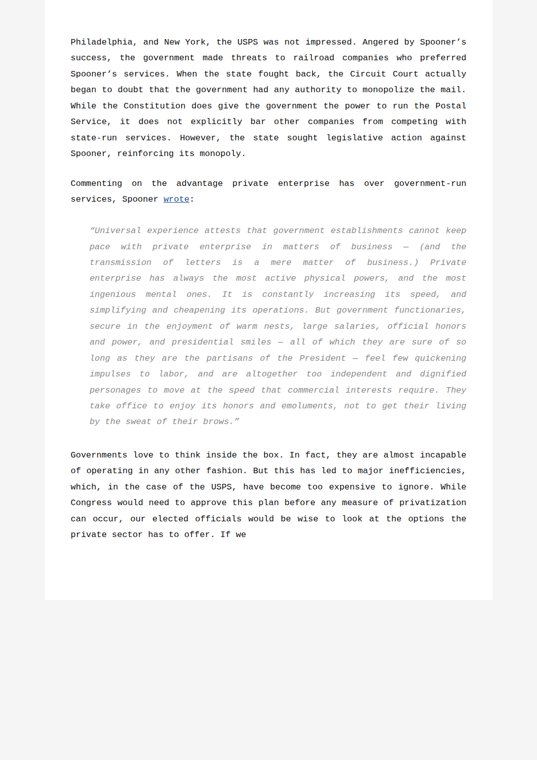Philadelphia, and New York, the USPS was not impressed. Angered by Spooner’s success, the government made threats to railroad companies who preferred Spooner’s services. When the state fought back, the Circuit Court actually began to doubt that the government had any authority to monopolize the mail. While the Constitution does give the government the power to run the Postal Service, it does not explicitly bar other companies from competing with state-run services. However, the state sought legislative action against Spooner, reinforcing its monopoly.
Commenting on the advantage private enterprise has over government-run services, Spooner wrote:
“Universal experience attests that government establishments cannot keep pace with private enterprise in matters of business — (and the transmission of letters is a mere matter of business.) Private enterprise has always the most active physical powers, and the most ingenious mental ones. It is constantly increasing its speed, and simplifying and cheapening its operations. But government functionaries, secure in the enjoyment of warm nests, large salaries, official honors and power, and presidential smiles — all of which they are sure of so long as they are the partisans of the President — feel few quickening impulses to labor, and are altogether too independent and dignified personages to move at the speed that commercial interests require. They take office to enjoy its honors and emoluments, not to get their living by the sweat of their brows.”
Governments love to think inside the box. In fact, they are almost incapable of operating in any other fashion. But this has led to major inefficiencies, which, in the case of the USPS, have become too expensive to ignore. While Congress would need to approve this plan before any measure of privatization can occur, our elected officials would be wise to look at the options the private sector has to offer. If we